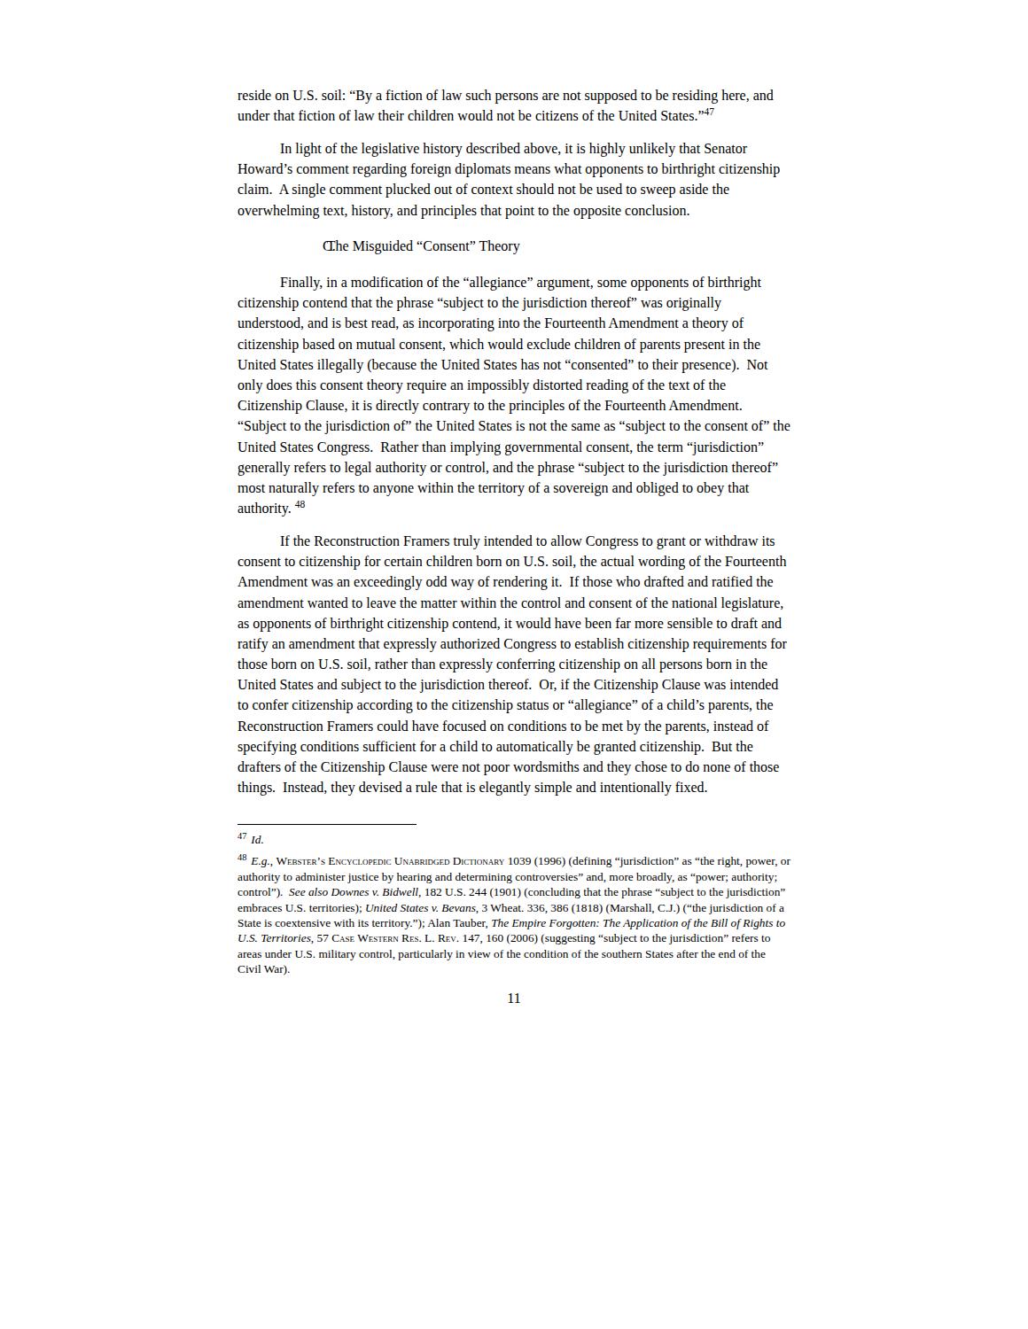reside on U.S. soil: “By a fiction of law such persons are not supposed to be residing here, and under that fiction of law their children would not be citizens of the United States.”47
In light of the legislative history described above, it is highly unlikely that Senator Howard’s comment regarding foreign diplomats means what opponents to birthright citizenship claim. A single comment plucked out of context should not be used to sweep aside the overwhelming text, history, and principles that point to the opposite conclusion.
C. The Misguided “Consent” Theory
Finally, in a modification of the “allegiance” argument, some opponents of birthright citizenship contend that the phrase “subject to the jurisdiction thereof” was originally understood, and is best read, as incorporating into the Fourteenth Amendment a theory of citizenship based on mutual consent, which would exclude children of parents present in the United States illegally (because the United States has not “consented” to their presence). Not only does this consent theory require an impossibly distorted reading of the text of the Citizenship Clause, it is directly contrary to the principles of the Fourteenth Amendment. “Subject to the jurisdiction of” the United States is not the same as “subject to the consent of” the United States Congress. Rather than implying governmental consent, the term “jurisdiction” generally refers to legal authority or control, and the phrase “subject to the jurisdiction thereof” most naturally refers to anyone within the territory of a sovereign and obliged to obey that authority. 48
If the Reconstruction Framers truly intended to allow Congress to grant or withdraw its consent to citizenship for certain children born on U.S. soil, the actual wording of the Fourteenth Amendment was an exceedingly odd way of rendering it. If those who drafted and ratified the amendment wanted to leave the matter within the control and consent of the national legislature, as opponents of birthright citizenship contend, it would have been far more sensible to draft and ratify an amendment that expressly authorized Congress to establish citizenship requirements for those born on U.S. soil, rather than expressly conferring citizenship on all persons born in the United States and subject to the jurisdiction thereof. Or, if the Citizenship Clause was intended to confer citizenship according to the citizenship status or “allegiance” of a child’s parents, the Reconstruction Framers could have focused on conditions to be met by the parents, instead of specifying conditions sufficient for a child to automatically be granted citizenship. But the drafters of the Citizenship Clause were not poor wordsmiths and they chose to do none of those things. Instead, they devised a rule that is elegantly simple and intentionally fixed.
47 Id.
48 E.g., Webster’s Encyclopedic Unabridged Dictionary 1039 (1996) (defining “jurisdiction” as “the right, power, or authority to administer justice by hearing and determining controversies” and, more broadly, as “power; authority; control”). See also Downes v. Bidwell, 182 U.S. 244 (1901) (concluding that the phrase “subject to the jurisdiction” embraces U.S. territories); United States v. Bevans, 3 Wheat. 336, 386 (1818) (Marshall, C.J.) (“the jurisdiction of a State is coextensive with its territory.”); Alan Tauber, The Empire Forgotten: The Application of the Bill of Rights to U.S. Territories, 57 Case Western Res. L. Rev. 147, 160 (2006) (suggesting “subject to the jurisdiction” refers to areas under U.S. military control, particularly in view of the condition of the southern States after the end of the Civil War).
11